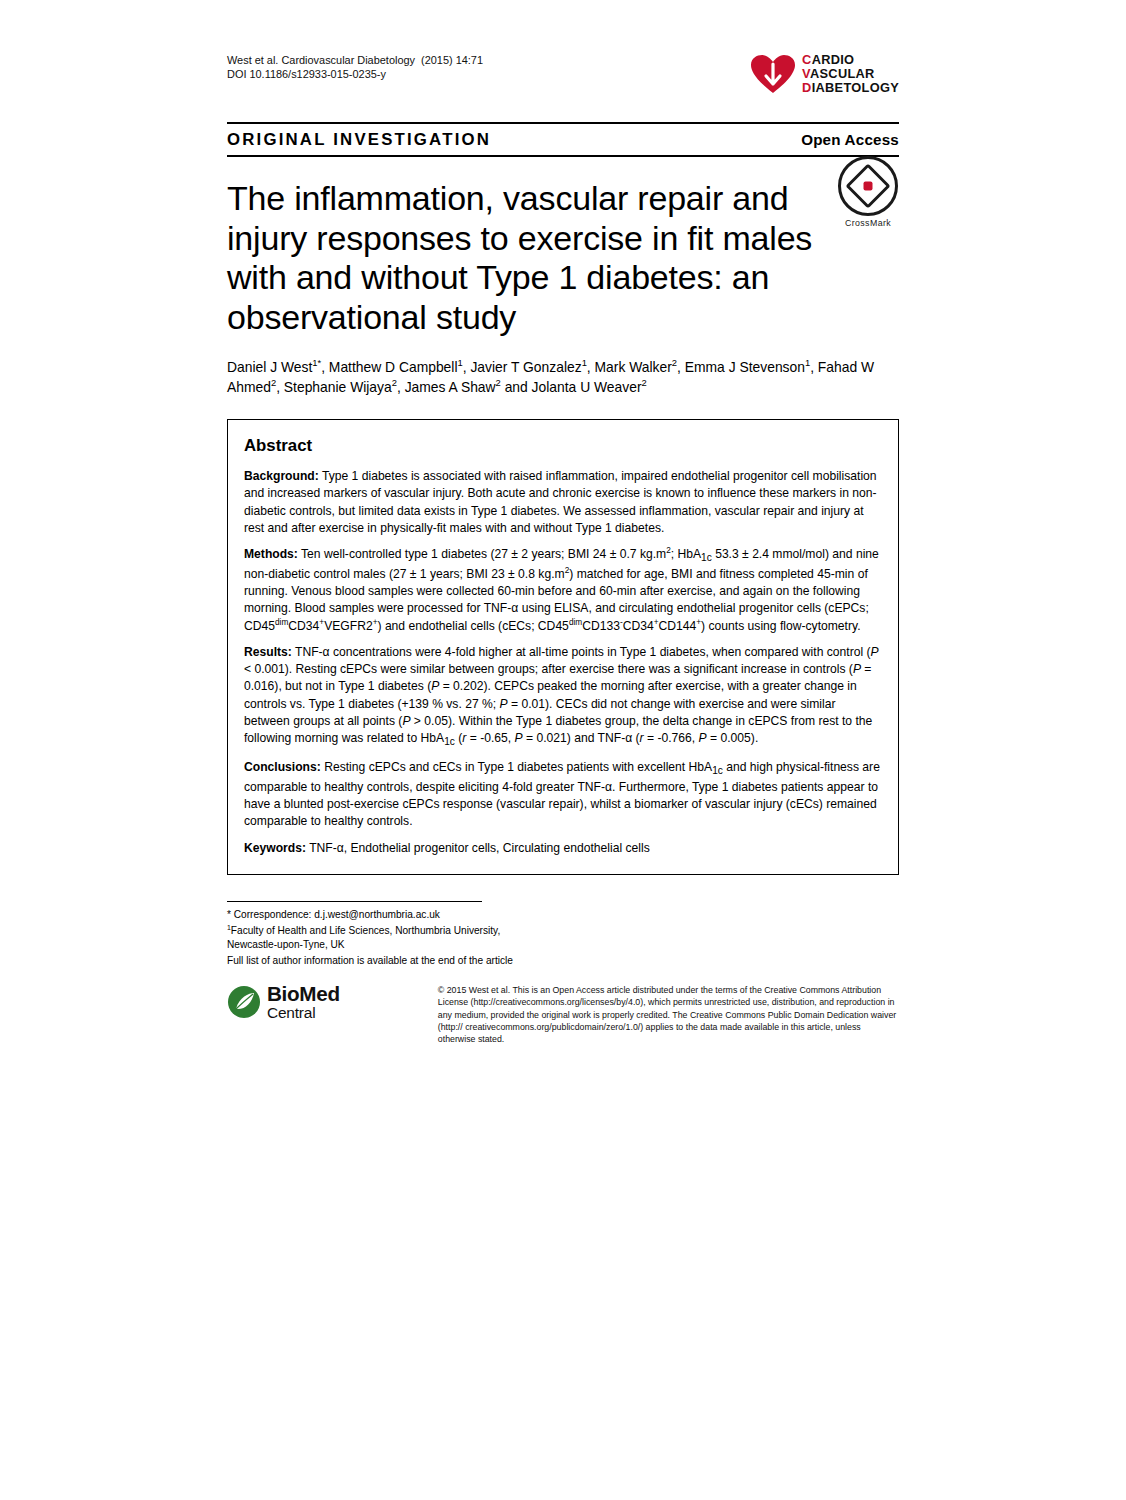West et al. Cardiovascular Diabetology (2015) 14:71
DOI 10.1186/s12933-015-0235-y
CARDIO
VASCULAR
DIABETOLOGY
ORIGINAL INVESTIGATION
Open Access
CrossMark
The inflammation, vascular repair and injury responses to exercise in fit males with and without Type 1 diabetes: an observational study
Daniel J West1*, Matthew D Campbell1, Javier T Gonzalez1, Mark Walker2, Emma J Stevenson1, Fahad W Ahmed2, Stephanie Wijaya2, James A Shaw2 and Jolanta U Weaver2
Abstract
Background: Type 1 diabetes is associated with raised inflammation, impaired endothelial progenitor cell mobilisation and increased markers of vascular injury. Both acute and chronic exercise is known to influence these markers in non-diabetic controls, but limited data exists in Type 1 diabetes. We assessed inflammation, vascular repair and injury at rest and after exercise in physically-fit males with and without Type 1 diabetes.
Methods: Ten well-controlled type 1 diabetes (27 ± 2 years; BMI 24 ± 0.7 kg.m2; HbA1c 53.3 ± 2.4 mmol/mol) and nine non-diabetic control males (27 ± 1 years; BMI 23 ± 0.8 kg.m2) matched for age, BMI and fitness completed 45-min of running. Venous blood samples were collected 60-min before and 60-min after exercise, and again on the following morning. Blood samples were processed for TNF-α using ELISA, and circulating endothelial progenitor cells (cEPCs; CD45dimCD34+VEGFR2+) and endothelial cells (cECs; CD45dimCD133-CD34+CD144+) counts using flow-cytometry.
Results: TNF-α concentrations were 4-fold higher at all-time points in Type 1 diabetes, when compared with control (P < 0.001). Resting cEPCs were similar between groups; after exercise there was a significant increase in controls (P = 0.016), but not in Type 1 diabetes (P = 0.202). CEPCs peaked the morning after exercise, with a greater change in controls vs. Type 1 diabetes (+139 % vs. 27 %; P = 0.01). CECs did not change with exercise and were similar between groups at all points (P > 0.05). Within the Type 1 diabetes group, the delta change in cEPCS from rest to the following morning was related to HbA1c (r = -0.65, P = 0.021) and TNF-α (r = -0.766, P = 0.005).
Conclusions: Resting cEPCs and cECs in Type 1 diabetes patients with excellent HbA1c and high physical-fitness are comparable to healthy controls, despite eliciting 4-fold greater TNF-α. Furthermore, Type 1 diabetes patients appear to have a blunted post-exercise cEPCs response (vascular repair), whilst a biomarker of vascular injury (cECs) remained comparable to healthy controls.
Keywords: TNF-α, Endothelial progenitor cells, Circulating endothelial cells
* Correspondence: d.j.west@northumbria.ac.uk
1Faculty of Health and Life Sciences, Northumbria University,
Newcastle-upon-Tyne, UK
Full list of author information is available at the end of the article
BioMed
Central
© 2015 West et al. This is an Open Access article distributed under the terms of the Creative Commons Attribution License (http://creativecommons.org/licenses/by/4.0), which permits unrestricted use, distribution, and reproduction in any medium, provided the original work is properly credited. The Creative Commons Public Domain Dedication waiver (http:// creativecommons.org/publicdomain/zero/1.0/) applies to the data made available in this article, unless otherwise stated.